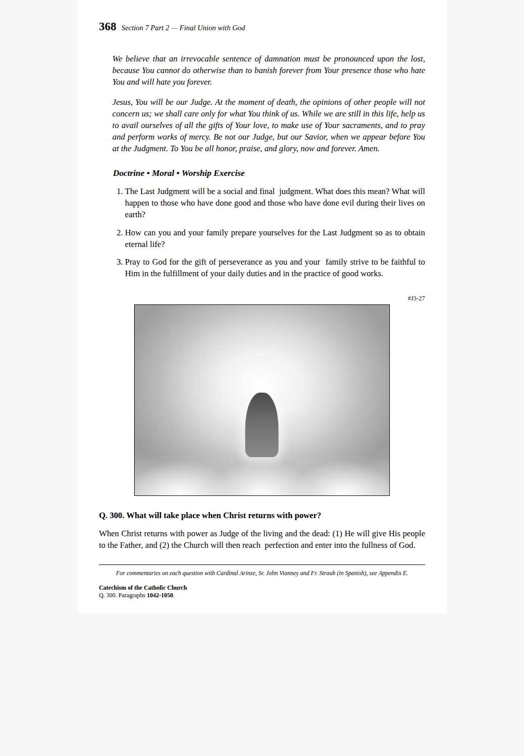368 Section 7 Part 2 — Final Union with God
We believe that an irrevocable sentence of damnation must be pronounced upon the lost, because You cannot do otherwise than to banish forever from Your presence those who hate You and will hate you forever.
Jesus, You will be our Judge. At the moment of death, the opinions of other people will not concern us; we shall care only for what You think of us. While we are still in this life, help us to avail ourselves of all the gifts of Your love, to make use of Your sacraments, and to pray and perform works of mercy. Be not our Judge, but our Savior, when we appear before You at the Judgment. To You be all honor, praise, and glory, now and forever. Amen.
Doctrine • Moral • Worship Exercise
The Last Judgment will be a social and final judgment. What does this mean? What will happen to those who have done good and those who have done evil during their lives on earth?
How can you and your family prepare yourselves for the Last Judgment so as to obtain eternal life?
Pray to God for the gift of perseverance as you and your family strive to be faithful to Him in the fulfillment of your daily duties and in the practice of good works.
#J3-27
Q. 300. What will take place when Christ returns with power?
When Christ returns with power as Judge of the living and the dead: (1) He will give His people to the Father, and (2) the Church will then reach perfection and enter into the fullness of God.
For commentaries on each question with Cardinal Arinze, Sr. John Vianney and Fr. Straub (in Spanish), see Appendix E.
Catechism of the Catholic Church
Q. 300. Paragraphs 1042-1050.